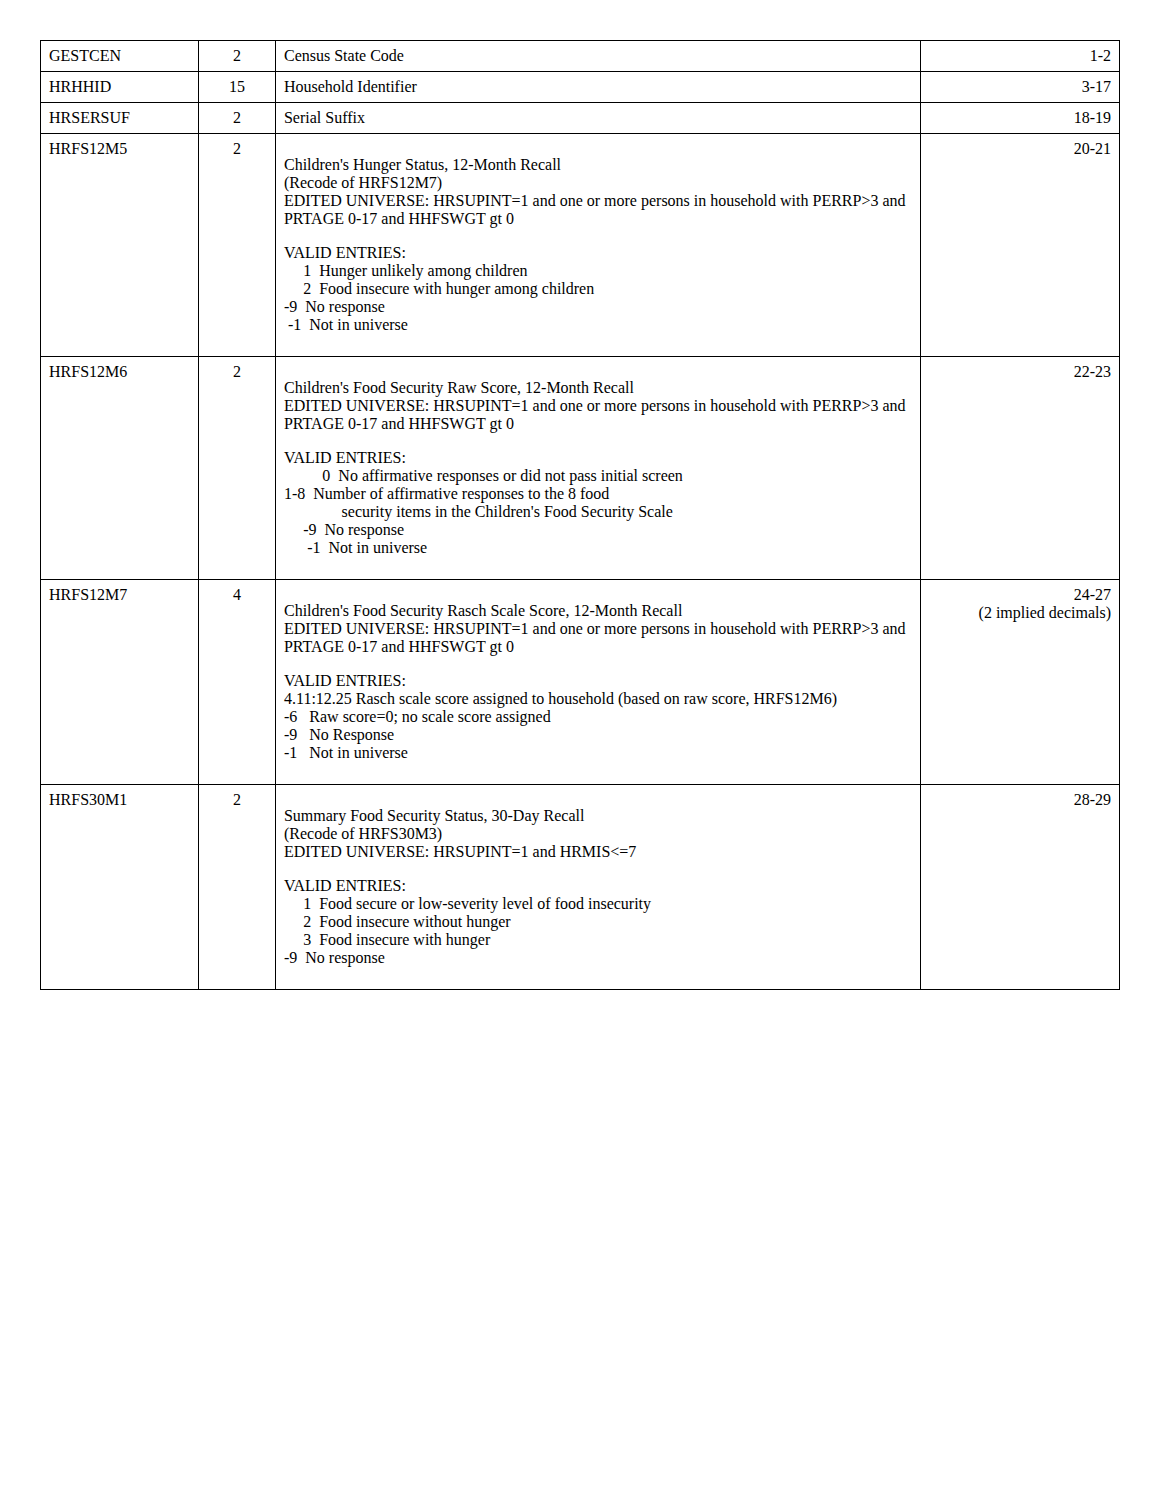| GESTCEN | 2 | Census State Code | 1-2 |
| HRHHID | 15 | Household Identifier | 3-17 |
| HRSERSUF | 2 | Serial Suffix | 18-19 |
| HRFS12M5 | 2 | Children's Hunger Status, 12-Month Recall (Recode of HRFS12M7) EDITED UNIVERSE: HRSUPINT=1 and one or more persons in household with PERRP>3 and PRTAGE 0-17 and HHFSWGT gt 0 VALID ENTRIES: 1 Hunger unlikely among children 2 Food insecure with hunger among children -9 No response -1 Not in universe | 20-21 |
| HRFS12M6 | 2 | Children's Food Security Raw Score, 12-Month Recall EDITED UNIVERSE: HRSUPINT=1 and one or more persons in household with PERRP>3 and PRTAGE 0-17 and HHFSWGT gt 0 VALID ENTRIES: 0 No affirmative responses or did not pass initial screen 1-8 Number of affirmative responses to the 8 food security items in the Children's Food Security Scale -9 No response -1 Not in universe | 22-23 |
| HRFS12M7 | 4 | Children's Food Security Rasch Scale Score, 12-Month Recall EDITED UNIVERSE: HRSUPINT=1 and one or more persons in household with PERRP>3 and PRTAGE 0-17 and HHFSWGT gt 0 VALID ENTRIES: 4.11:12.25 Rasch scale score assigned to household (based on raw score, HRFS12M6) -6 Raw score=0; no scale score assigned -9 No Response -1 Not in universe | 24-27 (2 implied decimals) |
| HRFS30M1 | 2 | Summary Food Security Status, 30-Day Recall (Recode of HRFS30M3) EDITED UNIVERSE: HRSUPINT=1 and HRMIS<=7 VALID ENTRIES: 1 Food secure or low-severity level of food insecurity 2 Food insecure without hunger 3 Food insecure with hunger -9 No response | 28-29 |